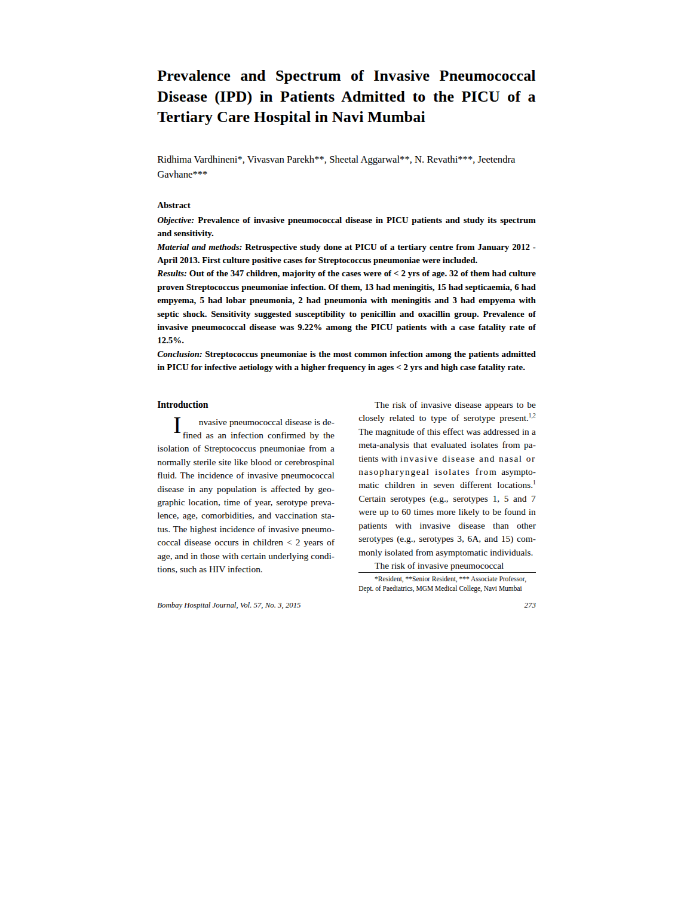Prevalence and Spectrum of Invasive Pneumococcal Disease (IPD) in Patients Admitted to the PICU of a Tertiary Care Hospital in Navi Mumbai
Ridhima Vardhineni*, Vivasvan Parekh**, Sheetal Aggarwal**, N. Revathi***, Jeetendra Gavhane***
Abstract
Objective: Prevalence of invasive pneumococcal disease in PICU patients and study its spectrum and sensitivity.
Material and methods: Retrospective study done at PICU of a tertiary centre from January 2012 - April 2013. First culture positive cases for Streptococcus pneumoniae were included.
Results: Out of the 347 children, majority of the cases were of < 2 yrs of age. 32 of them had culture proven Streptococcus pneumoniae infection. Of them, 13 had meningitis, 15 had septicaemia, 6 had empyema, 5 had lobar pneumonia, 2 had pneumonia with meningitis and 3 had empyema with septic shock. Sensitivity suggested susceptibility to penicillin and oxacillin group. Prevalence of invasive pneumococcal disease was 9.22% among the PICU patients with a case fatality rate of 12.5%.
Conclusion: Streptococcus pneumoniae is the most common infection among the patients admitted in PICU for infective aetiology with a higher frequency in ages < 2 yrs and high case fatality rate.
Introduction
Invasive pneumococcal disease is defined as an infection confirmed by the isolation of Streptococcus pneumoniae from a normally sterile site like blood or cerebrospinal fluid. The incidence of invasive pneumococcal disease in any population is affected by geographic location, time of year, serotype prevalence, age, comorbidities, and vaccination status. The highest incidence of invasive pneumococcal disease occurs in children < 2 years of age, and in those with certain underlying conditions, such as HIV infection.
The risk of invasive disease appears to be closely related to type of serotype present.1,2 The magnitude of this effect was addressed in a meta-analysis that evaluated isolates from patients with invasive disease and nasal or nasopharyngeal isolates from asymptomatic children in seven different locations.1 Certain serotypes (e.g., serotypes 1, 5 and 7 were up to 60 times more likely to be found in patients with invasive disease than other serotypes (e.g., serotypes 3, 6A, and 15) commonly isolated from asymptomatic individuals.
The risk of invasive pneumococcal
*Resident, **Senior Resident, *** Associate Professor, Dept. of Paediatrics, MGM Medical College, Navi Mumbai
Bombay Hospital Journal, Vol. 57, No. 3, 2015 273